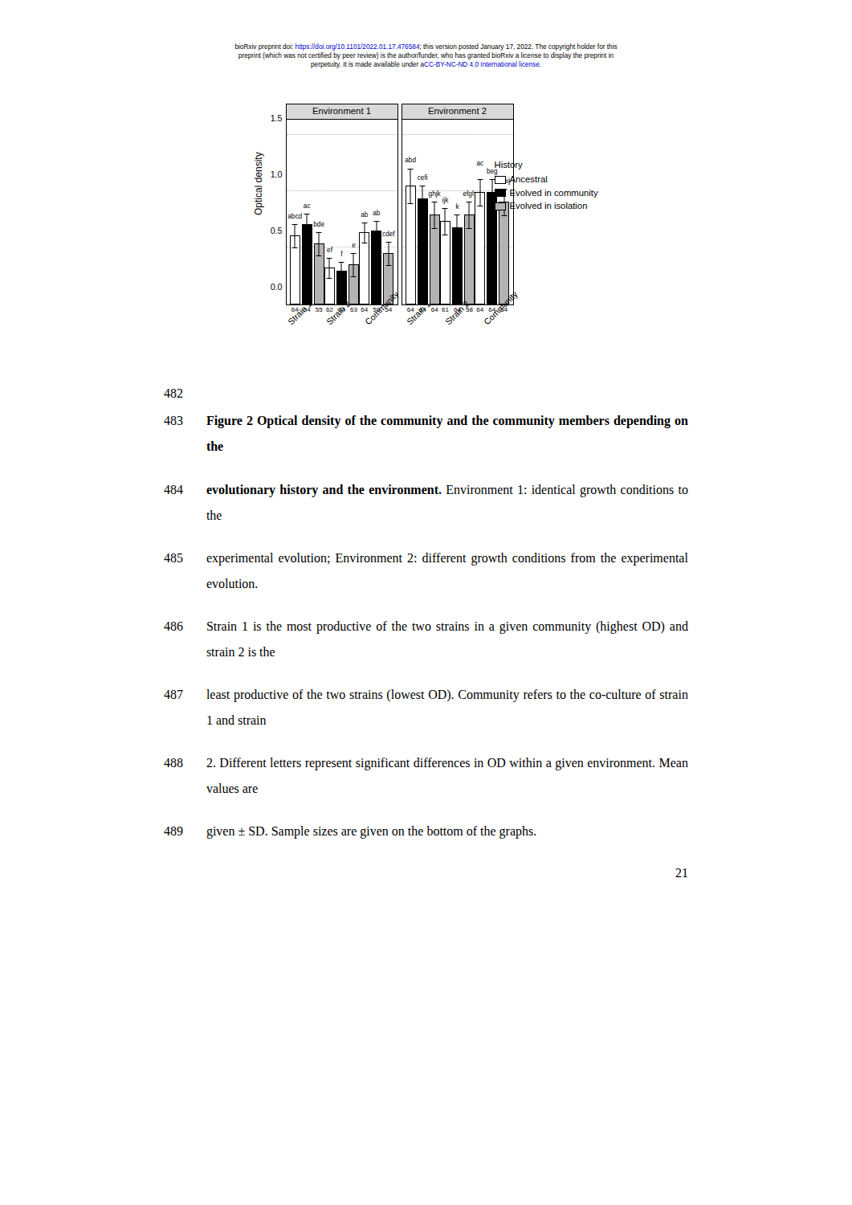bioRxiv preprint doi: https://doi.org/10.1101/2022.01.17.476584; this version posted January 17, 2022. The copyright holder for this
preprint (which was not certified by peer review) is the author/funder, who has granted bioRxiv a license to display the preprint in
perpetuity. It is made available under aCC-BY-NC-ND 4.0 International license.
Optical density
1.5 1.0 0.5 0.0
Environment 1
abcd
ac
bde
ef
f
e
ab
ab
cdef
646455
626463
645954
Environment 2
abd
cefi
ghjk
ijk
k
efgh
ac
beg
dfhij
646464
616458
646464
Strain 1 Strain 2 Community Strain 1 Strain 2 Community
History
Ancestral
Evolved in community
Evolved in isolation
482
483 Figure 2 Optical density of the community and the community members depending on the
484 evolutionary history and the environment. Environment 1: identical growth conditions to the
485experimental evolution; Environment 2: different growth conditions from the experimental evolution.
486 Strain 1 is the most productive of the two strains in a given community (highest OD) and strain 2 is the
487least productive of the two strains (lowest OD). Community refers to the co-culture of strain 1 and strain
4882. Different letters represent significant differences in OD within a given environment. Mean values are
489given ± SD. Sample sizes are given on the bottom of the graphs.
21